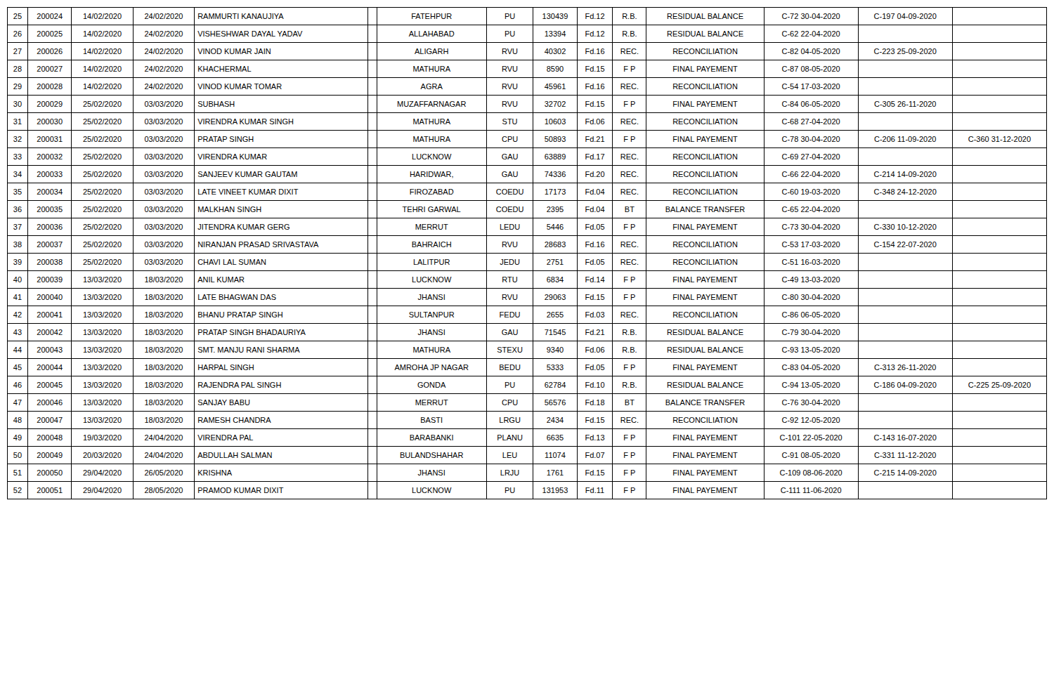| 25 | 200024 | 14/02/2020 | 24/02/2020 | RAMMURTI KANAUJIYA | | FATEHPUR | PU | 130439 | Fd.12 | R.B. | RESIDUAL BALANCE | C-72 30-04-2020 | C-197 04-09-2020 | |
| 26 | 200025 | 14/02/2020 | 24/02/2020 | VISHESHWAR DAYAL YADAV | | ALLAHABAD | PU | 13394 | Fd.12 | R.B. | RESIDUAL BALANCE | C-62 22-04-2020 | | |
| 27 | 200026 | 14/02/2020 | 24/02/2020 | VINOD KUMAR JAIN | | ALIGARH | RVU | 40302 | Fd.16 | REC. | RECONCILIATION | C-82 04-05-2020 | C-223 25-09-2020 | |
| 28 | 200027 | 14/02/2020 | 24/02/2020 | KHACHERMAL | | MATHURA | RVU | 8590 | Fd.15 | F P | FINAL PAYEMENT | C-87 08-05-2020 | | |
| 29 | 200028 | 14/02/2020 | 24/02/2020 | VINOD KUMAR TOMAR | | AGRA | RVU | 45961 | Fd.16 | REC. | RECONCILIATION | C-54 17-03-2020 | | |
| 30 | 200029 | 25/02/2020 | 03/03/2020 | SUBHASH | | MUZAFFARNAGAR | RVU | 32702 | Fd.15 | F P | FINAL PAYEMENT | C-84 06-05-2020 | C-305 26-11-2020 | |
| 31 | 200030 | 25/02/2020 | 03/03/2020 | VIRENDRA KUMAR SINGH | | MATHURA | STU | 10603 | Fd.06 | REC. | RECONCILIATION | C-68 27-04-2020 | | |
| 32 | 200031 | 25/02/2020 | 03/03/2020 | PRATAP SINGH | | MATHURA | CPU | 50893 | Fd.21 | F P | FINAL PAYEMENT | C-78 30-04-2020 | C-206 11-09-2020 | C-360 31-12-2020 |
| 33 | 200032 | 25/02/2020 | 03/03/2020 | VIRENDRA KUMAR | | LUCKNOW | GAU | 63889 | Fd.17 | REC. | RECONCILIATION | C-69 27-04-2020 | | |
| 34 | 200033 | 25/02/2020 | 03/03/2020 | SANJEEV KUMAR GAUTAM | | HARIDWAR, | GAU | 74336 | Fd.20 | REC. | RECONCILIATION | C-66 22-04-2020 | C-214 14-09-2020 | |
| 35 | 200034 | 25/02/2020 | 03/03/2020 | LATE VINEET KUMAR DIXIT | | FIROZABAD | COEDU | 17173 | Fd.04 | REC. | RECONCILIATION | C-60 19-03-2020 | C-348 24-12-2020 | |
| 36 | 200035 | 25/02/2020 | 03/03/2020 | MALKHAN SINGH | | TEHRI GARWAL | COEDU | 2395 | Fd.04 | BT | BALANCE TRANSFER | C-65 22-04-2020 | | |
| 37 | 200036 | 25/02/2020 | 03/03/2020 | JITENDRA KUMAR GERG | | MERRUT | LEDU | 5446 | Fd.05 | F P | FINAL PAYEMENT | C-73 30-04-2020 | C-330 10-12-2020 | |
| 38 | 200037 | 25/02/2020 | 03/03/2020 | NIRANJAN PRASAD SRIVASTAVA | | BAHRAICH | RVU | 28683 | Fd.16 | REC. | RECONCILIATION | C-53 17-03-2020 | C-154 22-07-2020 | |
| 39 | 200038 | 25/02/2020 | 03/03/2020 | CHAVI LAL SUMAN | | LALITPUR | JEDU | 2751 | Fd.05 | REC. | RECONCILIATION | C-51 16-03-2020 | | |
| 40 | 200039 | 13/03/2020 | 18/03/2020 | ANIL KUMAR | | LUCKNOW | RTU | 6834 | Fd.14 | F P | FINAL PAYEMENT | C-49 13-03-2020 | | |
| 41 | 200040 | 13/03/2020 | 18/03/2020 | LATE BHAGWAN DAS | | JHANSI | RVU | 29063 | Fd.15 | F P | FINAL PAYEMENT | C-80 30-04-2020 | | |
| 42 | 200041 | 13/03/2020 | 18/03/2020 | BHANU PRATAP SINGH | | SULTANPUR | FEDU | 2655 | Fd.03 | REC. | RECONCILIATION | C-86 06-05-2020 | | |
| 43 | 200042 | 13/03/2020 | 18/03/2020 | PRATAP SINGH BHADAURIYA | | JHANSI | GAU | 71545 | Fd.21 | R.B. | RESIDUAL BALANCE | C-79 30-04-2020 | | |
| 44 | 200043 | 13/03/2020 | 18/03/2020 | SMT. MANJU RANI SHARMA | | MATHURA | STEXU | 9340 | Fd.06 | R.B. | RESIDUAL BALANCE | C-93 13-05-2020 | | |
| 45 | 200044 | 13/03/2020 | 18/03/2020 | HARPAL SINGH | | AMROHA JP NAGAR | BEDU | 5333 | Fd.05 | F P | FINAL PAYEMENT | C-83 04-05-2020 | C-313 26-11-2020 | |
| 46 | 200045 | 13/03/2020 | 18/03/2020 | RAJENDRA PAL SINGH | | GONDA | PU | 62784 | Fd.10 | R.B. | RESIDUAL BALANCE | C-94 13-05-2020 | C-186 04-09-2020 | C-225 25-09-2020 |
| 47 | 200046 | 13/03/2020 | 18/03/2020 | SANJAY BABU | | MERRUT | CPU | 56576 | Fd.18 | BT | BALANCE TRANSFER | C-76 30-04-2020 | | |
| 48 | 200047 | 13/03/2020 | 18/03/2020 | RAMESH CHANDRA | | BASTI | LRGU | 2434 | Fd.15 | REC. | RECONCILIATION | C-92 12-05-2020 | | |
| 49 | 200048 | 19/03/2020 | 24/04/2020 | VIRENDRA PAL | | BARABANKI | PLANU | 6635 | Fd.13 | F P | FINAL PAYEMENT | C-101 22-05-2020 | C-143 16-07-2020 | |
| 50 | 200049 | 20/03/2020 | 24/04/2020 | ABDULLAH SALMAN | | BULANDSHAHAR | LEU | 11074 | Fd.07 | F P | FINAL PAYEMENT | C-91 08-05-2020 | C-331 11-12-2020 | |
| 51 | 200050 | 29/04/2020 | 26/05/2020 | KRISHNA | | JHANSI | LRJU | 1761 | Fd.15 | F P | FINAL PAYEMENT | C-109 08-06-2020 | C-215 14-09-2020 | |
| 52 | 200051 | 29/04/2020 | 28/05/2020 | PRAMOD KUMAR DIXIT | | LUCKNOW | PU | 131953 | Fd.11 | F P | FINAL PAYEMENT | C-111 11-06-2020 | | |